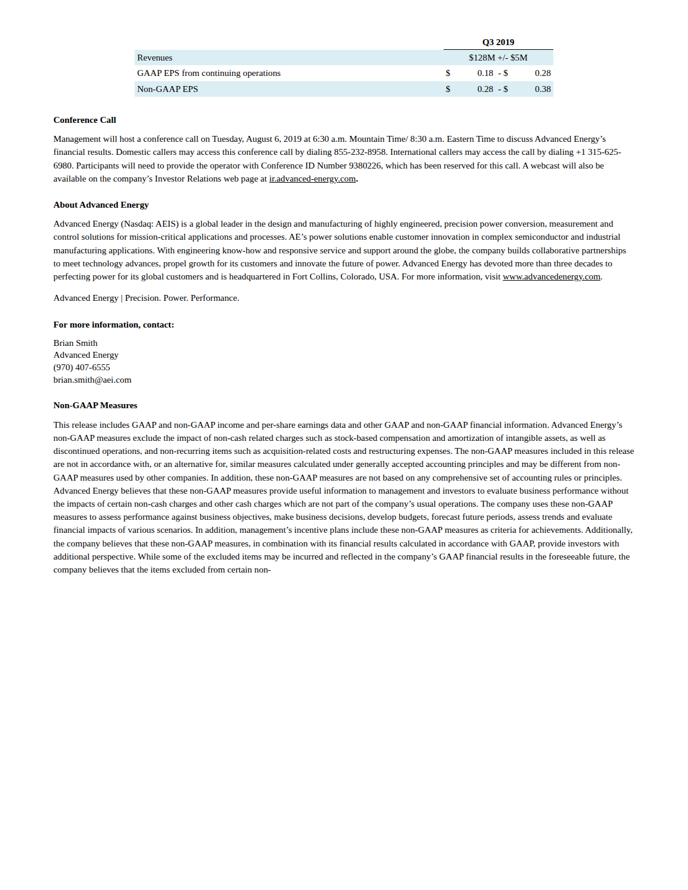| | Q3 2019 |
| Revenues | $128M +/- $5M |
| GAAP EPS from continuing operations | $ | 0.18 | - $ | 0.28 |
| Non-GAAP EPS | $ | 0.28 | - $ | 0.38 |
Conference Call
Management will host a conference call on Tuesday, August 6, 2019 at 6:30 a.m. Mountain Time/ 8:30 a.m. Eastern Time to discuss Advanced Energy’s financial results. Domestic callers may access this conference call by dialing 855-232-8958. International callers may access the call by dialing +1 315-625-6980. Participants will need to provide the operator with Conference ID Number 9380226, which has been reserved for this call. A webcast will also be available on the company’s Investor Relations web page at ir.advanced-energy.com.
About Advanced Energy
Advanced Energy (Nasdaq: AEIS) is a global leader in the design and manufacturing of highly engineered, precision power conversion, measurement and control solutions for mission-critical applications and processes. AE’s power solutions enable customer innovation in complex semiconductor and industrial manufacturing applications. With engineering know-how and responsive service and support around the globe, the company builds collaborative partnerships to meet technology advances, propel growth for its customers and innovate the future of power. Advanced Energy has devoted more than three decades to perfecting power for its global customers and is headquartered in Fort Collins, Colorado, USA. For more information, visit www.advancedenergy.com.
Advanced Energy | Precision. Power. Performance.
For more information, contact:
Brian Smith
Advanced Energy
(970) 407-6555
brian.smith@aei.com
Non-GAAP Measures
This release includes GAAP and non-GAAP income and per-share earnings data and other GAAP and non-GAAP financial information. Advanced Energy’s non-GAAP measures exclude the impact of non-cash related charges such as stock-based compensation and amortization of intangible assets, as well as discontinued operations, and non-recurring items such as acquisition-related costs and restructuring expenses. The non-GAAP measures included in this release are not in accordance with, or an alternative for, similar measures calculated under generally accepted accounting principles and may be different from non-GAAP measures used by other companies. In addition, these non-GAAP measures are not based on any comprehensive set of accounting rules or principles. Advanced Energy believes that these non-GAAP measures provide useful information to management and investors to evaluate business performance without the impacts of certain non-cash charges and other cash charges which are not part of the company’s usual operations. The company uses these non-GAAP measures to assess performance against business objectives, make business decisions, develop budgets, forecast future periods, assess trends and evaluate financial impacts of various scenarios. In addition, management’s incentive plans include these non-GAAP measures as criteria for achievements. Additionally, the company believes that these non-GAAP measures, in combination with its financial results calculated in accordance with GAAP, provide investors with additional perspective. While some of the excluded items may be incurred and reflected in the company’s GAAP financial results in the foreseeable future, the company believes that the items excluded from certain non-